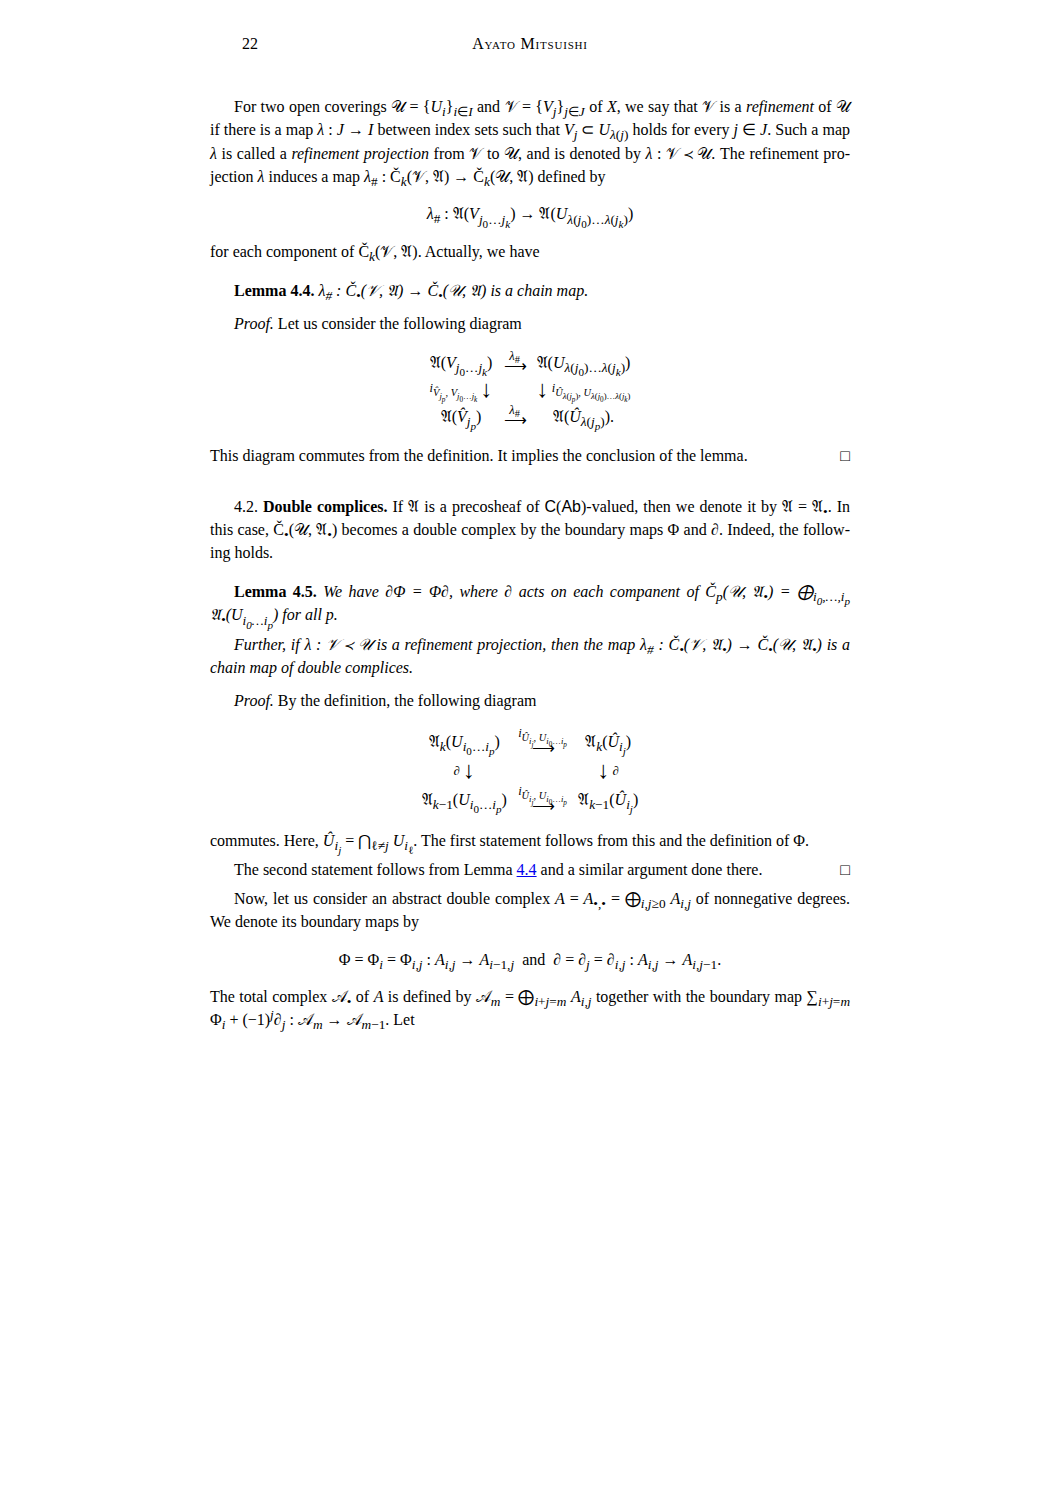22 Ayato Mitsuishi
For two open coverings 𝒰 = {Ui}i∈I and 𝒱 = {Vj}j∈J of X, we say that 𝒱 is a refinement of 𝒰 if there is a map λ : J → I between index sets such that Vj ⊂ Uλ(j) holds for every j ∈ J. Such a map λ is called a refinement projection from 𝒱 to 𝒰, and is denoted by λ : 𝒱 ≺ 𝒰. The refinement projection λ induces a map λ# : Čk(𝒱, 𝔄) → Čk(𝒰, 𝔄) defined by
λ# : 𝔄(Vj0…jk) → 𝔄(Uλ(j0)…λ(jk))
for each component of Čk(𝒱, 𝔄). Actually, we have
Lemma 4.4. λ# : Č•(𝒱, 𝔄) → Č•(𝒰, 𝔄) is a chain map.
Proof. Let us consider the following diagram
| 𝔄( V j 0 … j k ) | λ # ⟶ | 𝔄( U λ ( j 0 )… λ ( j k ) ) |
| i V̂ j p , V j 0 … j k ↓ | | ↓ i Û λ ( j p ) , U λ ( j 0 )… λ ( j k ) |
| 𝔄( V̂ j p ) | λ # ⟶ | 𝔄( Û λ ( j p ) ). |
This diagram commutes from the definition. It implies the conclusion of the lemma. □
4.2. Double complices. If 𝔄 is a precosheaf of C(Ab)-valued, then we denote it by 𝔄 = 𝔄•. In this case, Č•(𝒰, 𝔄•) becomes a double complex by the boundary maps Φ and ∂. Indeed, the following holds.
Lemma 4.5. We have ∂Φ = Φ∂, where ∂ acts on each companent of Čp(𝒰, 𝔄•) = ⨁i0,…,ip 𝔄•(Ui0…ip) for all p.
Further, if λ : 𝒱 ≺ 𝒰 is a refinement projection, then the map λ# : Č•(𝒱, 𝔄•) → Č•(𝒰, 𝔄•) is a chain map of double complices.
Proof. By the definition, the following diagram
| 𝔄 k ( U i 0 … i p ) | i Û i j , U i 0 … i p ⟶ | 𝔄 k ( Û i j ) |
| ∂ ↓ | | ↓ ∂ |
| 𝔄 k −1 ( U i 0 … i p ) | i Û i j , U i 0 … i p ⟶ | 𝔄 k −1 ( Û i j ) |
commutes. Here, Ûij = ⋂ℓ≠j Uiℓ. The first statement follows from this and the definition of Φ.
The second statement follows from Lemma 4.4 and a similar argument done there. □
Now, let us consider an abstract double complex A = A•,• = ⨁i,j≥0 Ai,j of nonnegative degrees. We denote its boundary maps by
Φ = Φi = Φi,j : Ai,j → Ai−1,j and ∂ = ∂j = ∂i,j : Ai,j → Ai,j−1.
The total complex 𝒜• of A is defined by 𝒜m = ⨁i+j=m Ai,j together with the boundary map ∑i+j=m Φi + (−1)j∂j : 𝒜m → 𝒜m−1. Let